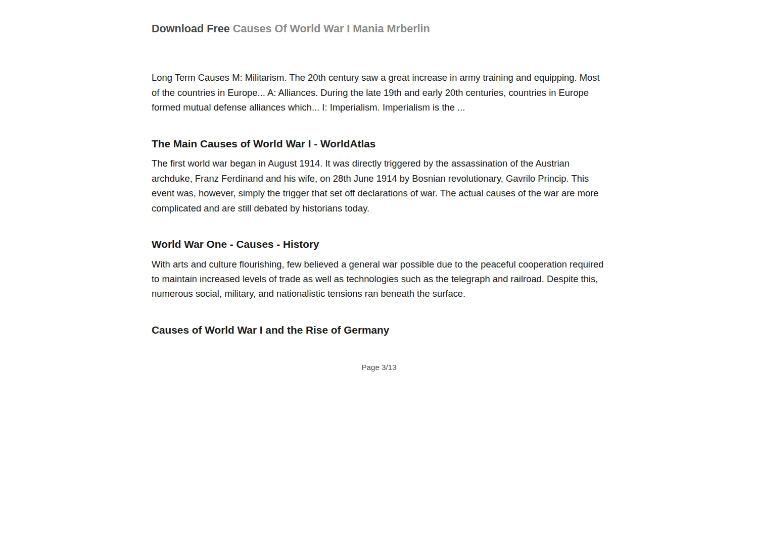Download Free Causes Of World War I Mania Mrberlin
Long Term Causes M: Militarism. The 20th century saw a great increase in army training and equipping. Most of the countries in Europe... A: Alliances. During the late 19th and early 20th centuries, countries in Europe formed mutual defense alliances which... I: Imperialism. Imperialism is the ...
The Main Causes of World War I - WorldAtlas
The first world war began in August 1914. It was directly triggered by the assassination of the Austrian archduke, Franz Ferdinand and his wife, on 28th June 1914 by Bosnian revolutionary, Gavrilo Princip. This event was, however, simply the trigger that set off declarations of war. The actual causes of the war are more complicated and are still debated by historians today.
World War One - Causes - History
With arts and culture flourishing, few believed a general war possible due to the peaceful cooperation required to maintain increased levels of trade as well as technologies such as the telegraph and railroad. Despite this, numerous social, military, and nationalistic tensions ran beneath the surface.
Causes of World War I and the Rise of Germany
Page 3/13